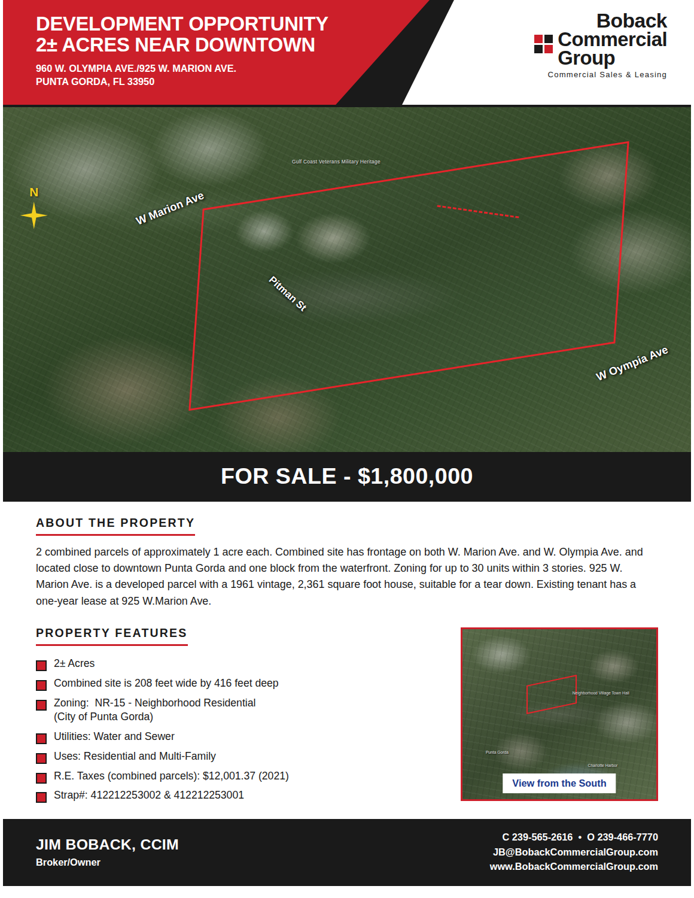Development Opportunity
2± Acres Near Downtown
960 W. Olympia Ave./925 W. Marion Ave.
Punta Gorda, FL 33950
Boback
Commercial
Group
Commercial Sales & Leasing
N
Gulf Coast Veterans Military Heritage W Marion Ave Pitman St W Oympia Ave
FOR SALE - $1,800,000
About the Property
2 combined parcels of approximately 1 acre each. Combined site has frontage on both W. Marion Ave. and W. Olympia Ave. and located close to downtown Punta Gorda and one block from the waterfront. Zoning for up to 30 units within 3 stories. 925 W. Marion Ave. is a developed parcel with a 1961 vintage, 2,361 square foot house, suitable for a tear down. Existing tenant has a one-year lease at 925 W.Marion Ave.
Property Features
2± Acres
Combined site is 208 feet wide by 416 feet deep
Zoning: NR-15 - Neighborhood Residential
(City of Punta Gorda)
Utilities: Water and Sewer
Uses: Residential and Multi-Family
R.E. Taxes (combined parcels): $12,001.37 (2021)
Strap#: 412212253002 & 412212253001
Neighborhood Village Town Hall Punta Gorda Charlotte Harbor
View from the South
JIM BOBACK, CCIM
Broker/Owner
C 239-565-2616 • O 239-466-7770
JB@BobackCommercialGroup.com
www.BobackCommercialGroup.com